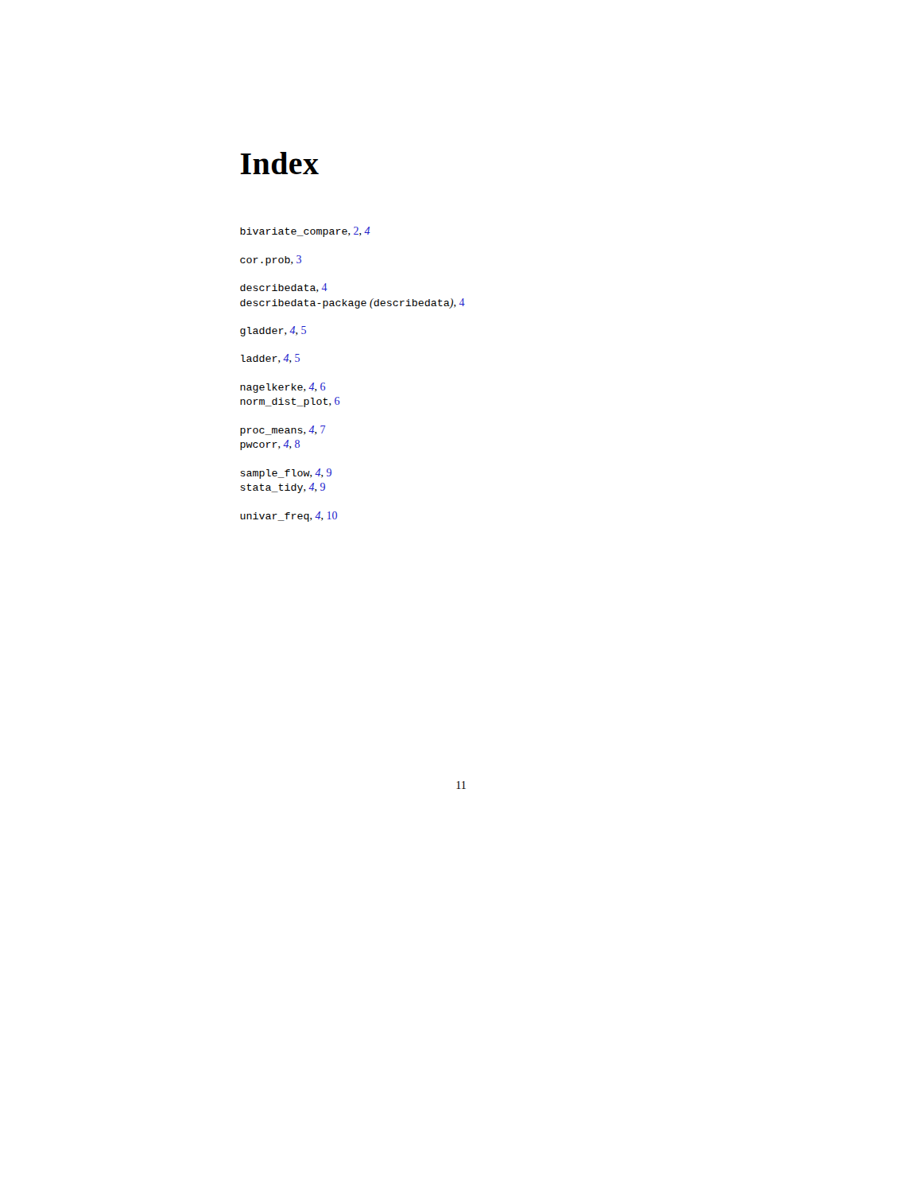Index
bivariate_compare, 2, 4
cor.prob, 3
describedata, 4
describedata-package (describedata), 4
gladder, 4, 5
ladder, 4, 5
nagelkerke, 4, 6
norm_dist_plot, 6
proc_means, 4, 7
pwcorr, 4, 8
sample_flow, 4, 9
stata_tidy, 4, 9
univar_freq, 4, 10
11